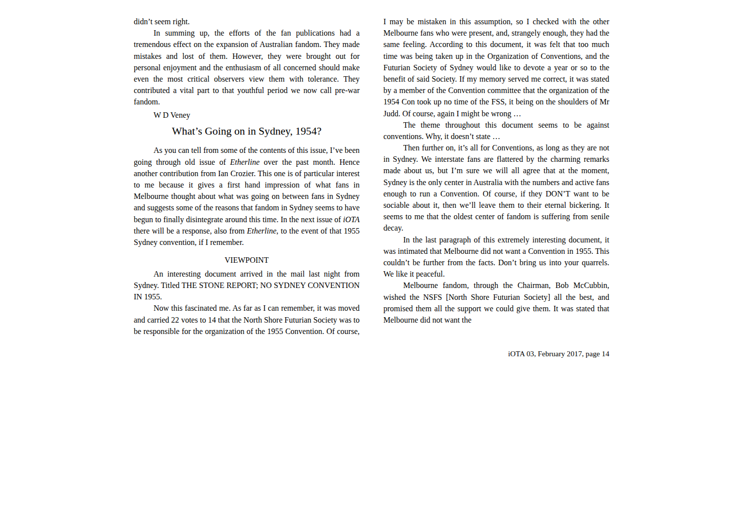didn’t seem right.
In summing up, the efforts of the fan publications had a tremendous effect on the expansion of Australian fandom. They made mistakes and lost of them. However, they were brought out for personal enjoyment and the enthusiasm of all concerned should make even the most critical observers view them with tolerance. They contributed a vital part to that youthful period we now call pre-war fandom.
W D Veney
What’s Going on in Sydney, 1954?
As you can tell from some of the contents of this issue, I’ve been going through old issue of Etherline over the past month. Hence another contribution from Ian Crozier. This one is of particular interest to me because it gives a first hand impression of what fans in Melbourne thought about what was going on between fans in Sydney and suggests some of the reasons that fandom in Sydney seems to have begun to finally disintegrate around this time. In the next issue of iOTA there will be a response, also from Etherline, to the event of that 1955 Sydney convention, if I remember.
VIEWPOINT
An interesting document arrived in the mail last night from Sydney. Titled THE STONE REPORT; NO SYDNEY CONVENTION IN 1955.
Now this fascinated me. As far as I can remember, it was moved and carried 22 votes to 14 that the North Shore Futurian Society was to be responsible for the organization of the 1955 Convention. Of course, I may be mistaken in this assumption, so I checked with the other Melbourne fans who were present, and, strangely enough, they had the same feeling. According to this document, it was felt that too much time was being taken up in the Organization of Conventions, and the Futurian Society of Sydney would like to devote a year or so to the benefit of said Society. If my memory served me correct, it was stated by a member of the Convention committee that the organization of the 1954 Con took up no time of the FSS, it being on the shoulders of Mr Judd. Of course, again I might be wrong …
The theme throughout this document seems to be against conventions. Why, it doesn’t state …
Then further on, it’s all for Conventions, as long as they are not in Sydney. We interstate fans are flattered by the charming remarks made about us, but I’m sure we will all agree that at the moment, Sydney is the only center in Australia with the numbers and active fans enough to run a Convention. Of course, if they DON’T want to be sociable about it, then we’ll leave them to their eternal bickering. It seems to me that the oldest center of fandom is suffering from senile decay.
In the last paragraph of this extremely interesting document, it was intimated that Melbourne did not want a Convention in 1955. This couldn’t be further from the facts. Don’t bring us into your quarrels. We like it peaceful.
Melbourne fandom, through the Chairman, Bob McCubbin, wished the NSFS [North Shore Futurian Society] all the best, and promised them all the support we could give them. It was stated that Melbourne did not want the
iOTA 03, February 2017, page 14